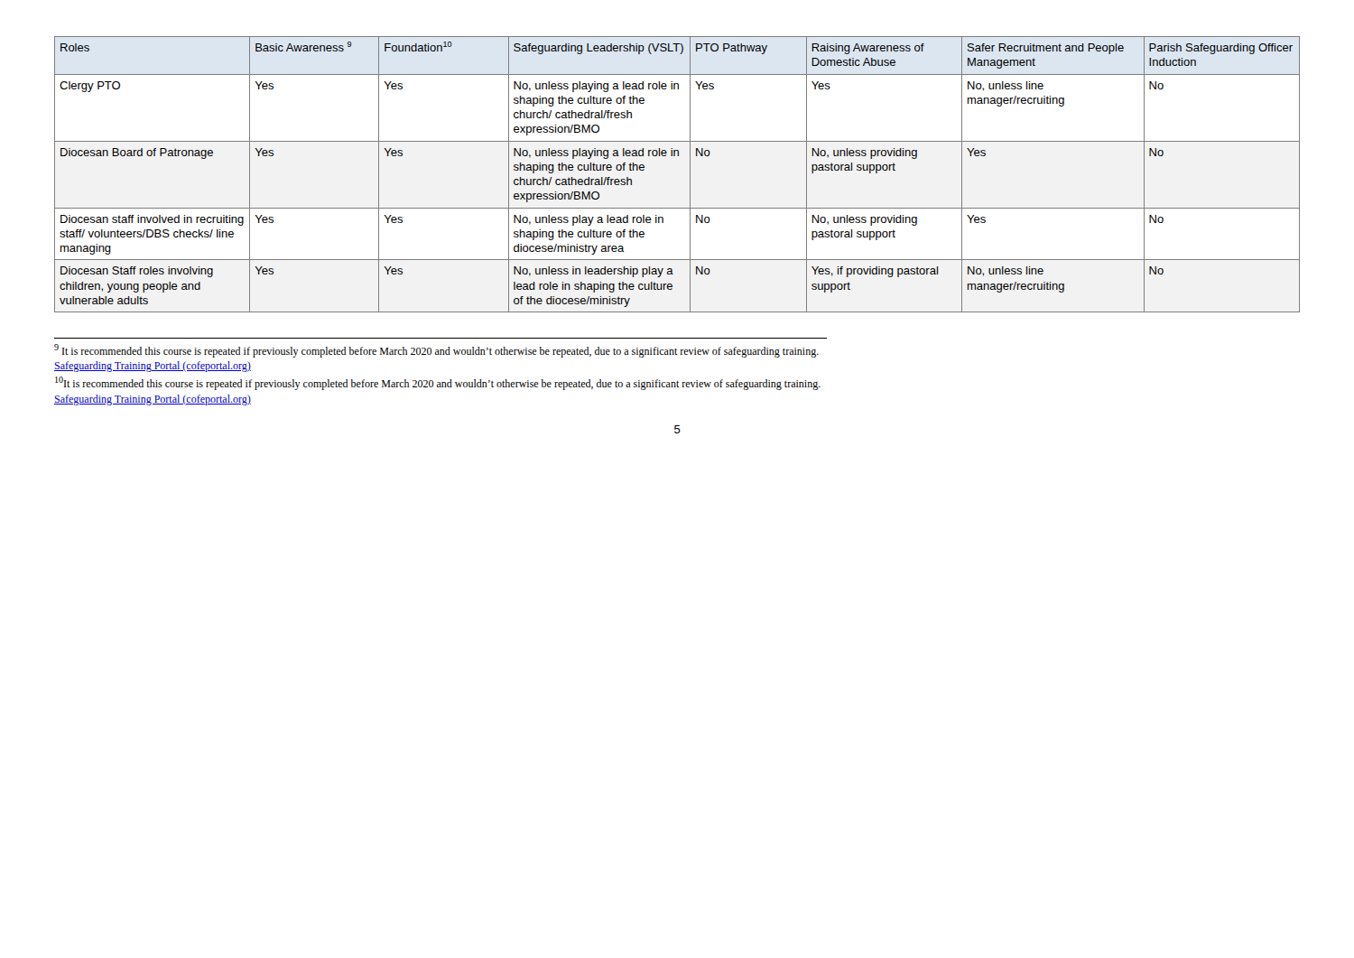| Roles | Basic Awareness 9 | Foundation 10 | Safeguarding Leadership (VSLT) | PTO Pathway | Raising Awareness of Domestic Abuse | Safer Recruitment and People Management | Parish Safeguarding Officer Induction |
| --- | --- | --- | --- | --- | --- | --- | --- |
| Clergy PTO | Yes | Yes | No, unless playing a lead role in shaping the culture of the church/ cathedral/fresh expression/BMO | Yes | Yes | No, unless line manager/recruiting | No |
| Diocesan Board of Patronage | Yes | Yes | No, unless playing a lead role in shaping the culture of the church/ cathedral/fresh expression/BMO | No | No, unless providing pastoral support | Yes | No |
| Diocesan staff involved in recruiting staff/ volunteers/DBS checks/ line managing | Yes | Yes | No, unless play a lead role in shaping the culture of the diocese/ministry area | No | No, unless providing pastoral support | Yes | No |
| Diocesan Staff roles involving children, young people and vulnerable adults | Yes | Yes | No, unless in leadership play a lead role in shaping the culture of the diocese/ministry | No | Yes, if providing pastoral support | No, unless line manager/recruiting | No |
9 It is recommended this course is repeated if previously completed before March 2020 and wouldn’t otherwise be repeated, due to a significant review of safeguarding training. Safeguarding Training Portal (cofeportal.org)
10It is recommended this course is repeated if previously completed before March 2020 and wouldn’t otherwise be repeated, due to a significant review of safeguarding training. Safeguarding Training Portal (cofeportal.org)
5